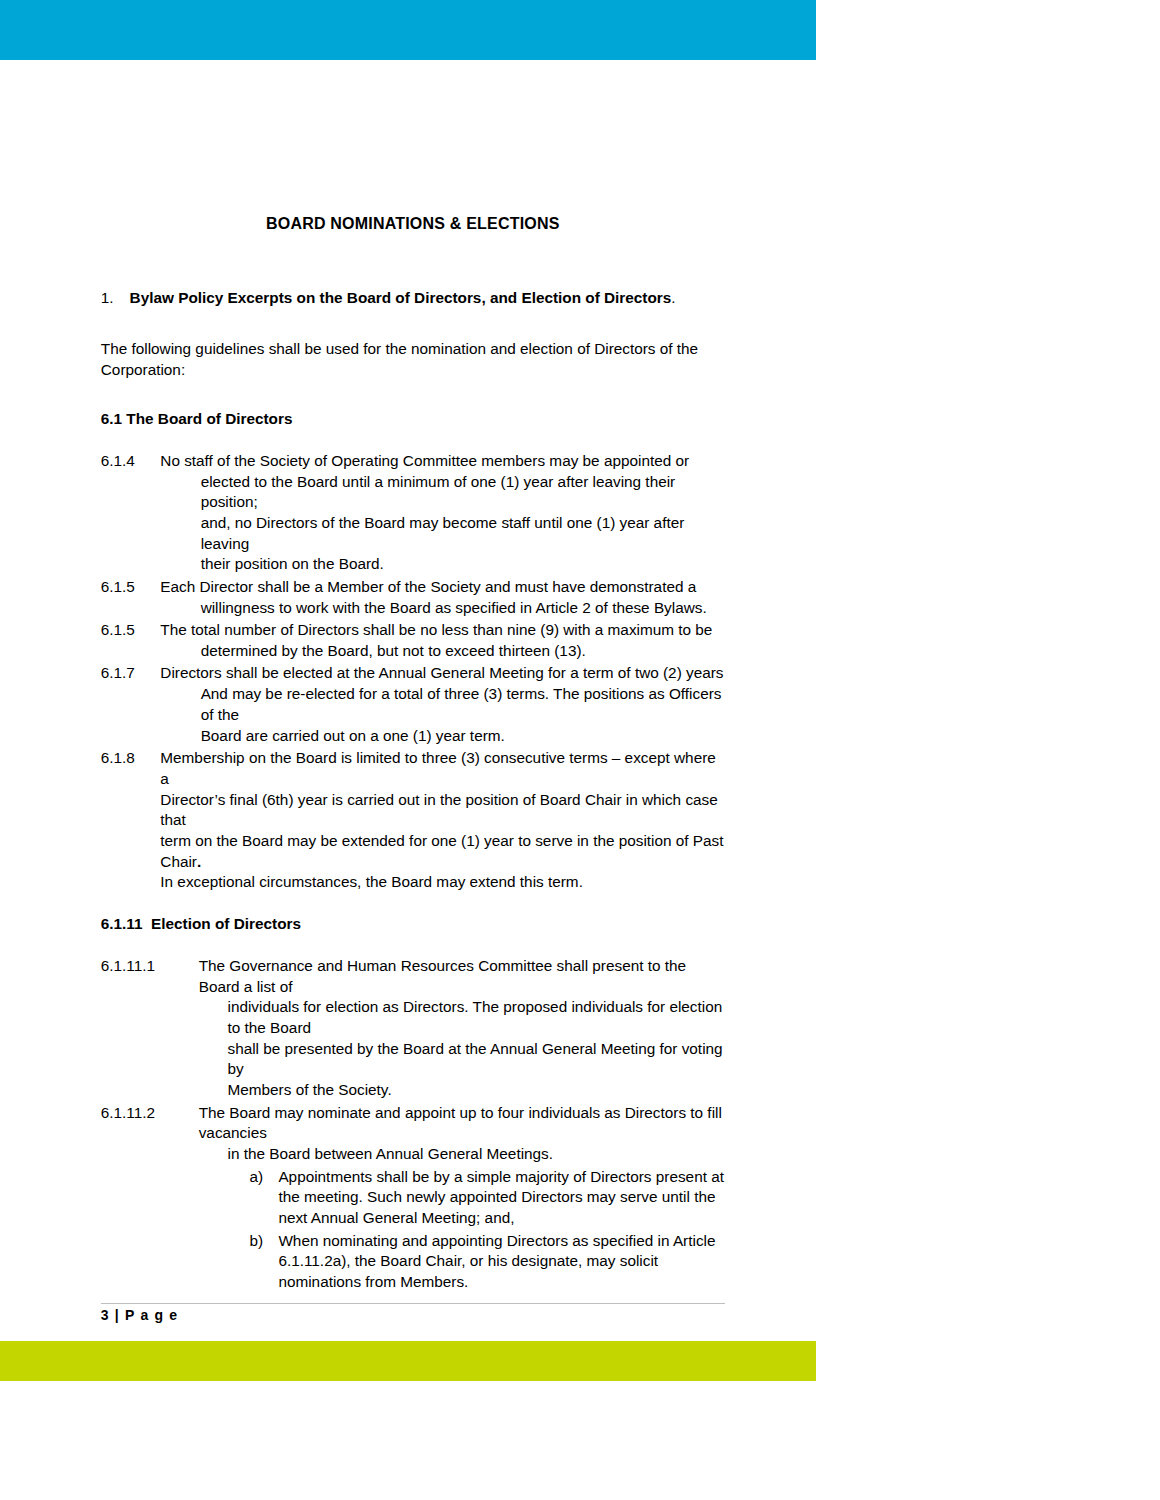BOARD NOMINATIONS & ELECTIONS
1. Bylaw Policy Excerpts on the Board of Directors, and Election of Directors.
The following guidelines shall be used for the nomination and election of Directors of the Corporation:
6.1 The Board of Directors
6.1.4
No staff of the Society of Operating Committee members may be appointed or elected to the Board until a minimum of one (1) year after leaving their position; and, no Directors of the Board may become staff until one (1) year after leaving their position on the Board.
6.1.5
Each Director shall be a Member of the Society and must have demonstrated a willingness to work with the Board as specified in Article 2 of these Bylaws.
6.1.5
The total number of Directors shall be no less than nine (9) with a maximum to be determined by the Board, but not to exceed thirteen (13).
6.1.7
Directors shall be elected at the Annual General Meeting for a term of two (2) years And may be re-elected for a total of three (3) terms. The positions as Officers of the Board are carried out on a one (1) year term.
6.1.8
Membership on the Board is limited to three (3) consecutive terms – except where a Director’s final (6th) year is carried out in the position of Board Chair in which case that term on the Board may be extended for one (1) year to serve in the position of Past Chair. In exceptional circumstances, the Board may extend this term.
6.1.11 Election of Directors
6.1.11.1
The Governance and Human Resources Committee shall present to the Board a list of individuals for election as Directors. The proposed individuals for election to the Board shall be presented by the Board at the Annual General Meeting for voting by Members of the Society.
6.1.11.2
The Board may nominate and appoint up to four individuals as Directors to fill vacancies in the Board between Annual General Meetings.
a) Appointments shall be by a simple majority of Directors present at the meeting. Such newly appointed Directors may serve until the next Annual General Meeting; and,
b) When nominating and appointing Directors as specified in Article 6.1.11.2a), the Board Chair, or his designate, may solicit nominations from Members.
3 | P a g e